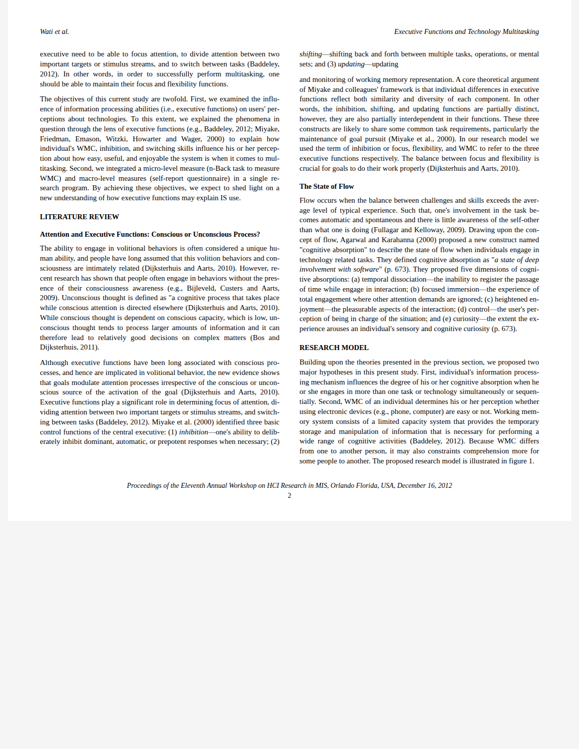Wati et al. Executive Functions and Technology Multitasking
executive need to be able to focus attention, to divide attention between two important targets or stimulus streams, and to switch between tasks (Baddeley, 2012). In other words, in order to successfully perform multitasking, one should be able to maintain their focus and flexibility functions.
The objectives of this current study are twofold. First, we examined the influence of information processing abilities (i.e., executive functions) on users' perceptions about technologies. To this extent, we explained the phenomena in question through the lens of executive functions (e.g., Baddeley, 2012; Miyake, Friedman, Emason, Witzki, Howarter and Wager, 2000) to explain how individual's WMC, inhibition, and switching skills influence his or her perception about how easy, useful, and enjoyable the system is when it comes to multitasking. Second, we integrated a micro-level measure (n-Back task to measure WMC) and macro-level measures (self-report questionnaire) in a single research program. By achieving these objectives, we expect to shed light on a new understanding of how executive functions may explain IS use.
Literature Review
Attention and Executive Functions: Conscious or Unconscious Process?
The ability to engage in volitional behaviors is often considered a unique human ability, and people have long assumed that this volition behaviors and consciousness are intimately related (Dijksterhuis and Aarts, 2010). However, recent research has shown that people often engage in behaviors without the presence of their consciousness awareness (e.g., Bijleveld, Custers and Aarts, 2009). Unconscious thought is defined as "a cognitive process that takes place while conscious attention is directed elsewhere (Dijksterhuis and Aarts, 2010). While conscious thought is dependent on conscious capacity, which is low, unconscious thought tends to process larger amounts of information and it can therefore lead to relatively good decisions on complex matters (Bos and Dijksterhuis, 2011).
Although executive functions have been long associated with conscious processes, and hence are implicated in volitional behavior, the new evidence shows that goals modulate attention processes irrespective of the conscious or unconscious source of the activation of the goal (Dijksterhuis and Aarts, 2010). Executive functions play a significant role in determining focus of attention, dividing attention between two important targets or stimulus streams, and switching between tasks (Baddeley, 2012). Miyake et al. (2000) identified three basic control functions of the central executive: (1) inhibition—one's ability to deliberately inhibit dominant, automatic, or prepotent responses when necessary; (2) shifting—shifting back and forth between multiple tasks, operations, or mental sets; and (3) updating—updating
and monitoring of working memory representation. A core theoretical argument of Miyake and colleagues' framework is that individual differences in executive functions reflect both similarity and diversity of each component. In other words, the inhibition, shifting, and updating functions are partially distinct, however, they are also partially interdependent in their functions. These three constructs are likely to share some common task requirements, particularly the maintenance of goal pursuit (Miyake et al., 2000). In our research model we used the term of inhibition or focus, flexibility, and WMC to refer to the three executive functions respectively. The balance between focus and flexibility is crucial for goals to do their work properly (Dijksterhuis and Aarts, 2010).
The State of Flow
Flow occurs when the balance between challenges and skills exceeds the average level of typical experience. Such that, one's involvement in the task becomes automatic and spontaneous and there is little awareness of the self-other than what one is doing (Fullagar and Kelloway, 2009). Drawing upon the concept of flow, Agarwal and Karahanna (2000) proposed a new construct named "cognitive absorption" to describe the state of flow when individuals engage in technology related tasks. They defined cognitive absorption as "a state of deep involvement with software" (p. 673). They proposed five dimensions of cognitive absorptions: (a) temporal dissociation—the inability to register the passage of time while engage in interaction; (b) focused immersion—the experience of total engagement where other attention demands are ignored; (c) heightened enjoyment—the pleasurable aspects of the interaction; (d) control—the user's perception of being in charge of the situation; and (e) curiosity—the extent the experience arouses an individual's sensory and cognitive curiosity (p. 673).
Research Model
Building upon the theories presented in the previous section, we proposed two major hypotheses in this present study. First, individual's information processing mechanism influences the degree of his or her cognitive absorption when he or she engages in more than one task or technology simultaneously or sequentially. Second, WMC of an individual determines his or her perception whether using electronic devices (e.g., phone, computer) are easy or not. Working memory system consists of a limited capacity system that provides the temporary storage and manipulation of information that is necessary for performing a wide range of cognitive activities (Baddeley, 2012). Because WMC differs from one to another person, it may also constraints comprehension more for some people to another. The proposed research model is illustrated in figure 1.
Proceedings of the Eleventh Annual Workshop on HCI Research in MIS, Orlando Florida, USA, December 16, 2012
2